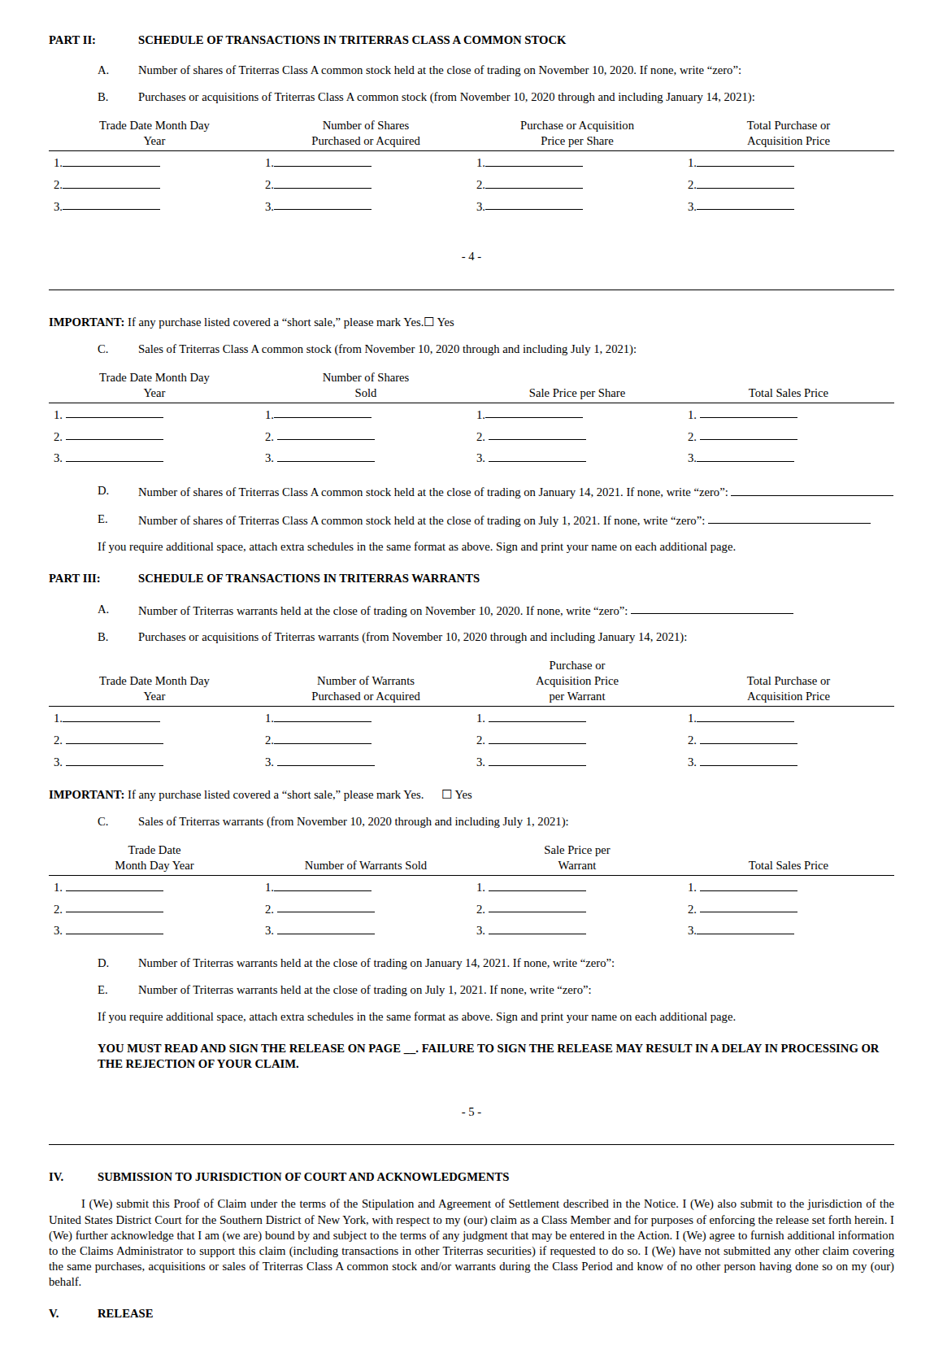PART II:
SCHEDULE OF TRANSACTIONS IN TRITERRAS CLASS A COMMON STOCK
A.
Number of shares of Triterras Class A common stock held at the close of trading on November 10, 2020. If none, write “zero”:
B.
Purchases or acquisitions of Triterras Class A common stock (from November 10, 2020 through and including January 14, 2021):
| Trade Date Month Day Year | Number of Shares Purchased or Acquired | Purchase or Acquisition Price per Share | Total Purchase or Acquisition Price |
| --- | --- | --- | --- |
| 1. | 1. | 1. | 1. |
| 2. | 2. | 2. | 2. |
| 3. | 3. | 3. | 3. |
- 4 -
IMPORTANT: If any purchase listed covered a “short sale,” please mark Yes.☐ Yes
C.
Sales of Triterras Class A common stock (from November 10, 2020 through and including July 1, 2021):
| Trade Date Month Day Year | Number of Shares Sold | Sale Price per Share | Total Sales Price |
| --- | --- | --- | --- |
| 1. | 1. | 1. | 1. |
| 2. | 2. | 2. | 2. |
| 3. | 3. | 3. | 3. |
D.
Number of shares of Triterras Class A common stock held at the close of trading on January 14, 2021. If none, write “zero”:
E.
Number of shares of Triterras Class A common stock held at the close of trading on July 1, 2021. If none, write “zero”:
If you require additional space, attach extra schedules in the same format as above. Sign and print your name on each additional page.
PART III:
SCHEDULE OF TRANSACTIONS IN TRITERRAS WARRANTS
A.
Number of Triterras warrants held at the close of trading on November 10, 2020. If none, write “zero”:
B.
Purchases or acquisitions of Triterras warrants (from November 10, 2020 through and including January 14, 2021):
| Trade Date Month Day Year | Number of Warrants Purchased or Acquired | Purchase or Acquisition Price per Warrant | Total Purchase or Acquisition Price |
| --- | --- | --- | --- |
| 1. | 1. | 1. | 1. |
| 2. | 2. | 2. | 2. |
| 3. | 3. | 3. | 3. |
IMPORTANT: If any purchase listed covered a “short sale,” please mark Yes. ☐ Yes
C.
Sales of Triterras warrants (from November 10, 2020 through and including July 1, 2021):
| Trade Date Month Day Year | Number of Warrants Sold | Sale Price per Warrant | Total Sales Price |
| --- | --- | --- | --- |
| 1. | 1. | 1. | 1. |
| 2. | 2. | 2. | 2. |
| 3. | 3. | 3. | 3. |
D.
Number of Triterras warrants held at the close of trading on January 14, 2021. If none, write “zero”:
E.
Number of Triterras warrants held at the close of trading on July 1, 2021. If none, write “zero”:
If you require additional space, attach extra schedules in the same format as above. Sign and print your name on each additional page.
YOU MUST READ AND SIGN THE RELEASE ON PAGE __. FAILURE TO SIGN THE RELEASE MAY RESULT IN A DELAY IN PROCESSING OR THE REJECTION OF YOUR CLAIM.
- 5 -
IV.
SUBMISSION TO JURISDICTION OF COURT AND ACKNOWLEDGMENTS
I (We) submit this Proof of Claim under the terms of the Stipulation and Agreement of Settlement described in the Notice. I (We) also submit to the jurisdiction of the United States District Court for the Southern District of New York, with respect to my (our) claim as a Class Member and for purposes of enforcing the release set forth herein. I (We) further acknowledge that I am (we are) bound by and subject to the terms of any judgment that may be entered in the Action. I (We) agree to furnish additional information to the Claims Administrator to support this claim (including transactions in other Triterras securities) if requested to do so. I (We) have not submitted any other claim covering the same purchases, acquisitions or sales of Triterras Class A common stock and/or warrants during the Class Period and know of no other person having done so on my (our) behalf.
V.
RELEASE